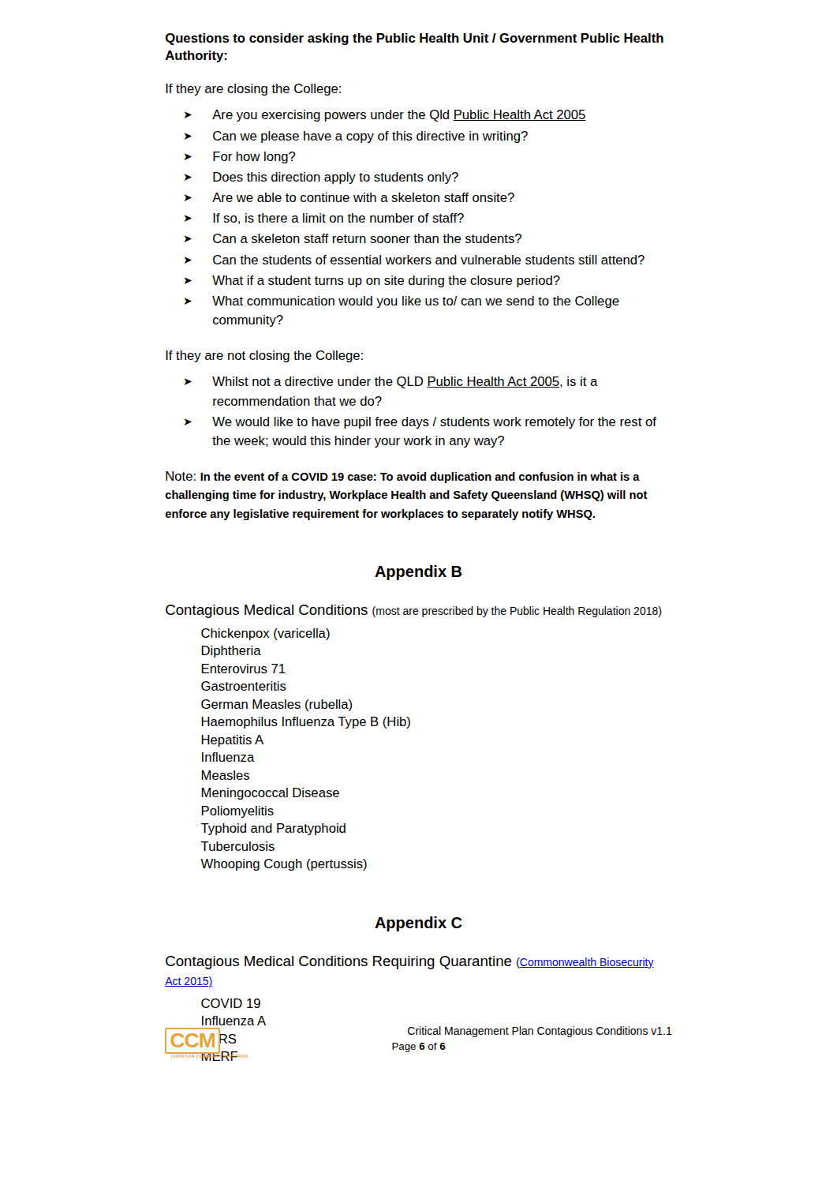Questions to consider asking the Public Health Unit / Government Public Health Authority:
If they are closing the College:
Are you exercising powers under the Qld Public Health Act 2005
Can we please have a copy of this directive in writing?
For how long?
Does this direction apply to students only?
Are we able to continue with a skeleton staff onsite?
If so, is there a limit on the number of staff?
Can a skeleton staff return sooner than the students?
Can the students of essential workers and vulnerable students still attend?
What if a student turns up on site during the closure period?
What communication would you like us to/ can we send to the College community?
If they are not closing the College:
Whilst not a directive under the QLD Public Health Act 2005, is it a recommendation that we do?
We would like to have pupil free days / students work remotely for the rest of the week; would this hinder your work in any way?
Note: In the event of a COVID 19 case: To avoid duplication and confusion in what is a challenging time for industry, Workplace Health and Safety Queensland (WHSQ) will not enforce any legislative requirement for workplaces to separately notify WHSQ.
Appendix B
Contagious Medical Conditions (most are prescribed by the Public Health Regulation 2018)
Chickenpox (varicella)
Diphtheria
Enterovirus 71
Gastroenteritis
German Measles (rubella)
Haemophilus Influenza Type B (Hib)
Hepatitis A
Influenza
Measles
Meningococcal Disease
Poliomyelitis
Typhoid and Paratyphoid
Tuberculosis
Whooping Cough (pertussis)
Appendix C
Contagious Medical Conditions Requiring Quarantine (Commonwealth Biosecurity Act 2015)
COVID 19
Influenza A
SARS
MERF
CC M
CHRISTIAN COMMUNITY MINISTRIES
Critical Management Plan Contagious Conditions v1.1
Page 6 of 6